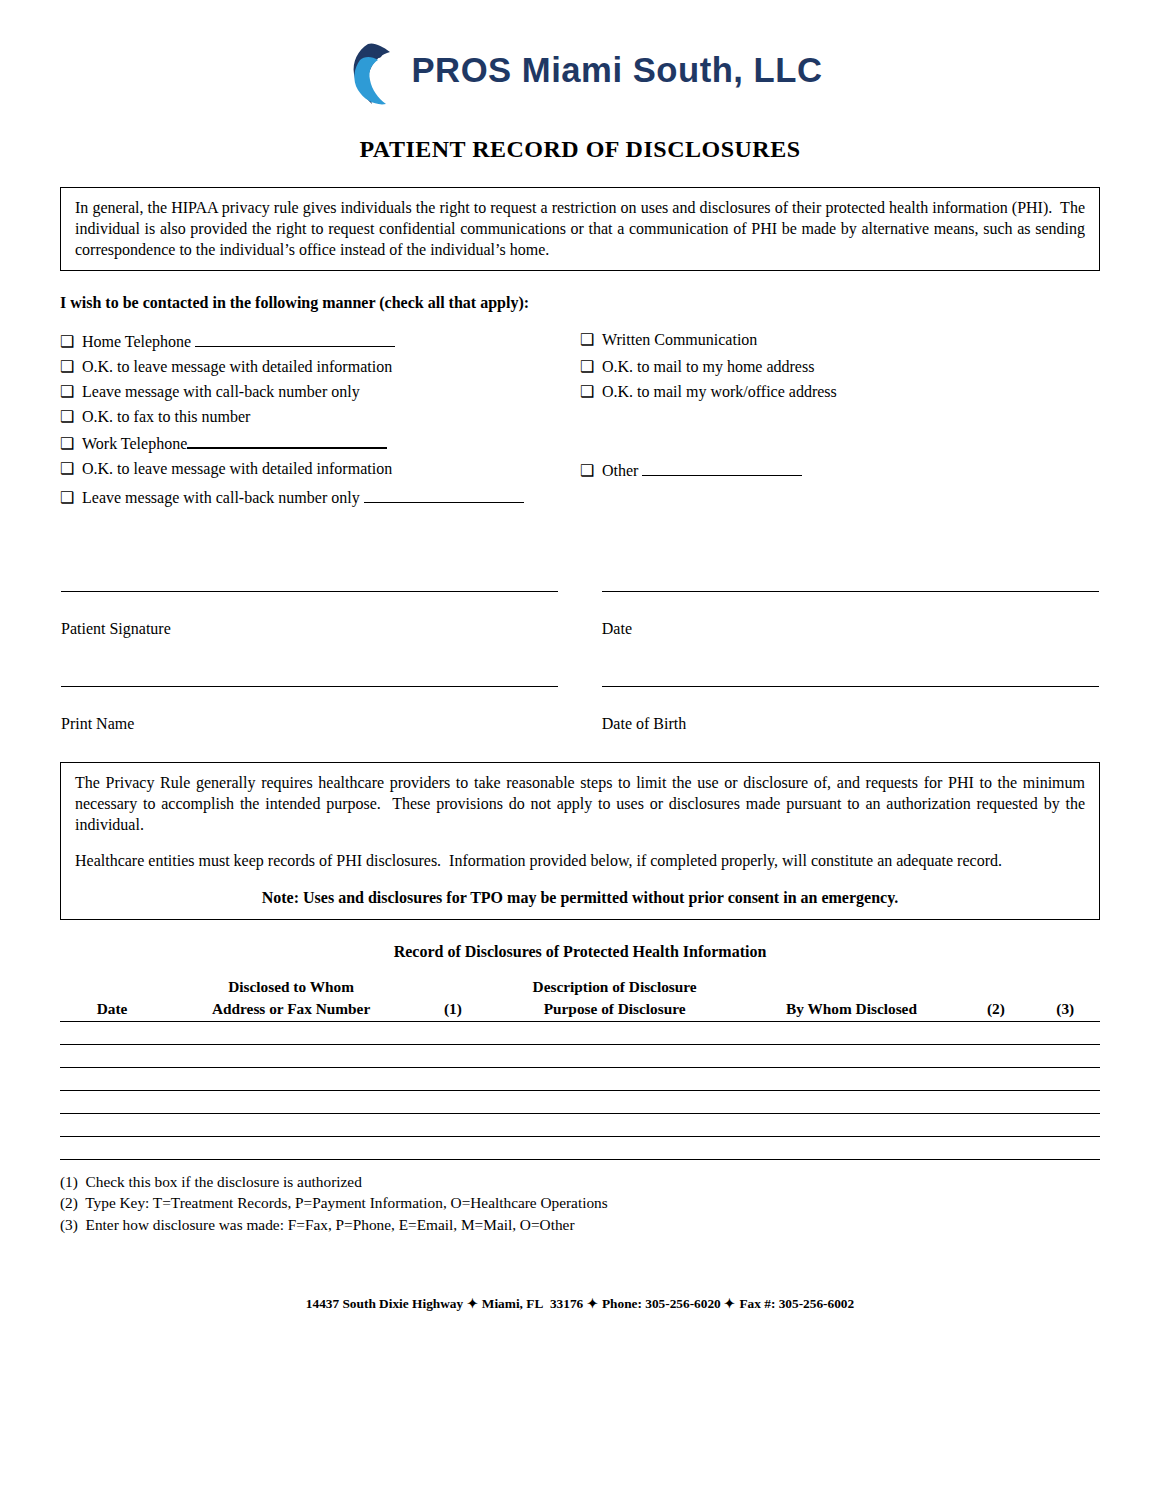PROS Miami South, LLC
PATIENT RECORD OF DISCLOSURES
In general, the HIPAA privacy rule gives individuals the right to request a restriction on uses and disclosures of their protected health information (PHI). The individual is also provided the right to request confidential communications or that a communication of PHI be made by alternative means, such as sending correspondence to the individual’s office instead of the individual’s home.
I wish to be contacted in the following manner (check all that apply):
| ❑ Home Telephone | ❑ Written Communication |
| ❑ O.K. to leave message with detailed information | ❑ O.K. to mail to my home address |
| ❑ Leave message with call-back number only | ❑ O.K. to mail my work/office address |
| ❑ O.K. to fax to this number | |
| ❑ Work Telephone | |
| ❑ O.K. to leave message with detailed information | ❑ Other |
| ❑ Leave message with call-back number only | |
| Patient Signature | | Date |
| Print Name | | Date of Birth |
The Privacy Rule generally requires healthcare providers to take reasonable steps to limit the use or disclosure of, and requests for PHI to the minimum necessary to accomplish the intended purpose. These provisions do not apply to uses or disclosures made pursuant to an authorization requested by the individual.
Healthcare entities must keep records of PHI disclosures. Information provided below, if completed properly, will constitute an adequate record.
Note: Uses and disclosures for TPO may be permitted without prior consent in an emergency.
Record of Disclosures of Protected Health Information
| | Disclosed to Whom | | Description of Disclosure | | | |
| --- | --- | --- | --- | --- | --- | --- |
| Date | Address or Fax Number | (1) | Purpose of Disclosure | By Whom Disclosed | (2) | (3) |
(1) Check this box if the disclosure is authorized
(2) Type Key: T=Treatment Records, P=Payment Information, O=Healthcare Operations
(3) Enter how disclosure was made: F=Fax, P=Phone, E=Email, M=Mail, O=Other
14437 South Dixie Highway ✦ Miami, FL 33176 ✦ Phone: 305-256-6020 ✦ Fax #: 305-256-6002